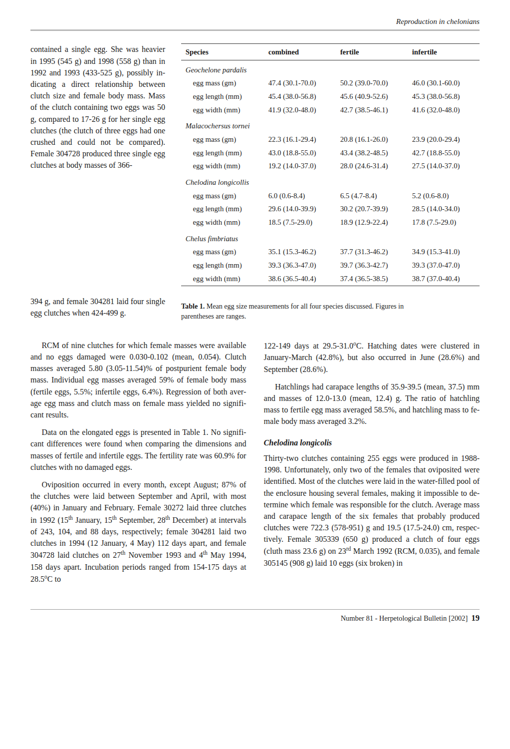Reproduction in chelonians
contained a single egg. She was heavier in 1995 (545 g) and 1998 (558 g) than in 1992 and 1993 (433-525 g), possibly indicating a direct relationship between clutch size and female body mass. Mass of the clutch containing two eggs was 50 g, compared to 17-26 g for her single egg clutches (the clutch of three eggs had one crushed and could not be compared). Female 304728 produced three single egg clutches at body masses of 366-
| Species | combined | fertile | infertile |
| --- | --- | --- | --- |
| Geochelone pardalis |
| egg mass (gm) | 47.4 (30.1-70.0) | 50.2 (39.0-70.0) | 46.0 (30.1-60.0) |
| egg length (mm) | 45.4 (38.0-56.8) | 45.6 (40.9-52.6) | 45.3 (38.0-56.8) |
| egg width (mm) | 41.9 (32.0-48.0) | 42.7 (38.5-46.1) | 41.6 (32.0-48.0) |
| Malacochersus tornei |
| egg mass (gm) | 22.3 (16.1-29.4) | 20.8 (16.1-26.0) | 23.9 (20.0-29.4) |
| egg length (mm) | 43.0 (18.8-55.0) | 43.4 (38.2-48.5) | 42.7 (18.8-55.0) |
| egg width (mm) | 19.2 (14.0-37.0) | 28.0 (24.6-31.4) | 27.5 (14.0-37.0) |
| Chelodina longicollis |
| egg mass (gm) | 6.0 (0.6-8.4) | 6.5 (4.7-8.4) | 5.2 (0.6-8.0) |
| egg length (mm) | 29.6 (14.0-39.9) | 30.2 (20.7-39.9) | 28.5 (14.0-34.0) |
| egg width (mm) | 18.5 (7.5-29.0) | 18.9 (12.9-22.4) | 17.8 (7.5-29.0) |
| Chelus fimbriatus |
| egg mass (gm) | 35.1 (15.3-46.2) | 37.7 (31.3-46.2) | 34.9 (15.3-41.0) |
| egg length (mm) | 39.3 (36.3-47.0) | 39.7 (36.3-42.7) | 39.3 (37.0-47.0) |
| egg width (mm) | 38.6 (36.5-40.4) | 37.4 (36.5-38.5) | 38.7 (37.0-40.4) |
394 g, and female 304281 laid four single egg clutches when 424-499 g.
Table 1. Mean egg size measurements for all four species discussed. Figures in parentheses are ranges.
RCM of nine clutches for which female masses were available and no eggs damaged were 0.030-0.102 (mean, 0.054). Clutch masses averaged 5.80 (3.05-11.54)% of postpurient female body mass. Individual egg masses averaged 59% of female body mass (fertile eggs, 5.5%; infertile eggs, 6.4%). Regression of both average egg mass and clutch mass on female mass yielded no significant results.
Data on the elongated eggs is presented in Table 1. No significant differences were found when comparing the dimensions and masses of fertile and infertile eggs. The fertility rate was 60.9% for clutches with no damaged eggs.
Oviposition occurred in every month, except August; 87% of the clutches were laid between September and April, with most (40%) in January and February. Female 30272 laid three clutches in 1992 (15th January, 15th September, 28th December) at intervals of 243, 104, and 88 days, respectively; female 304281 laid two clutches in 1994 (12 January, 4 May) 112 days apart, and female 304728 laid clutches on 27th November 1993 and 4th May 1994, 158 days apart. Incubation periods ranged from 154-175 days at 28.5oC to
122-149 days at 29.5-31.0oC. Hatching dates were clustered in January-March (42.8%), but also occurred in June (28.6%) and September (28.6%).
Hatchlings had carapace lengths of 35.9-39.5 (mean, 37.5) mm and masses of 12.0-13.0 (mean, 12.4) g. The ratio of hatchling mass to fertile egg mass averaged 58.5%, and hatchling mass to female body mass averaged 3.2%.
Chelodina longicolis
Thirty-two clutches containing 255 eggs were produced in 1988-1998. Unfortunately, only two of the females that oviposited were identified. Most of the clutches were laid in the water-filled pool of the enclosure housing several females, making it impossible to determine which female was responsible for the clutch. Average mass and carapace length of the six females that probably produced clutches were 722.3 (578-951) g and 19.5 (17.5-24.0) cm, respectively. Female 305339 (650 g) produced a clutch of four eggs (cluth mass 23.6 g) on 23rd March 1992 (RCM, 0.035), and female 305145 (908 g) laid 10 eggs (six broken) in
Number 81 - Herpetological Bulletin [2002] 19